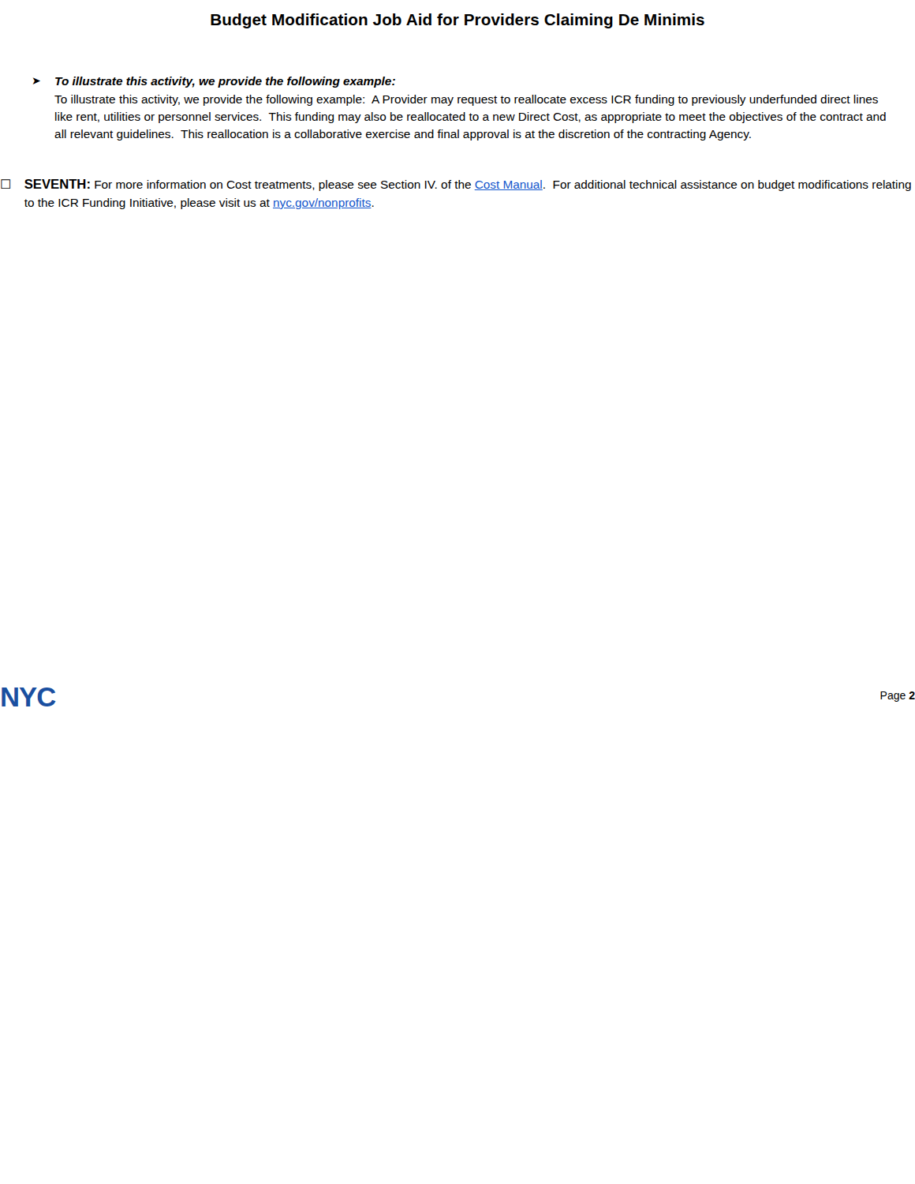Budget Modification Job Aid for Providers Claiming De Minimis
➤
To illustrate this activity, we provide the following example:
To illustrate this activity, we provide the following example: A Provider may request to reallocate excess ICR funding to previously underfunded direct lines like rent, utilities or personnel services. This funding may also be reallocated to a new Direct Cost, as appropriate to meet the objectives of the contract and all relevant guidelines. This reallocation is a collaborative exercise and final approval is at the discretion of the contracting Agency.
☐ SEVENTH: For more information on Cost treatments, please see Section IV. of the Cost Manual. For additional technical assistance on budget modifications relating to the ICR Funding Initiative, please visit us at nyc.gov/nonprofits.
NYC
Page 2